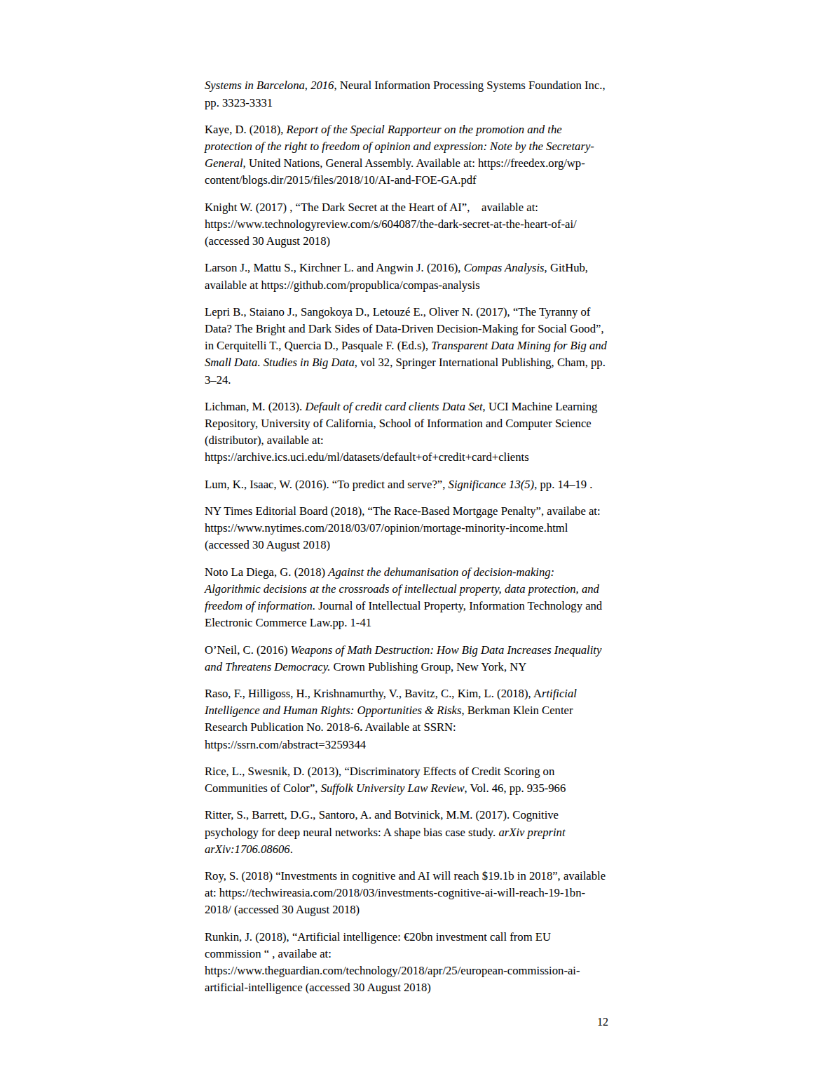Systems in Barcelona, 2016, Neural Information Processing Systems Foundation Inc., pp. 3323-3331
Kaye, D. (2018), Report of the Special Rapporteur on the promotion and the protection of the right to freedom of opinion and expression: Note by the Secretary-General, United Nations, General Assembly. Available at: https://freedex.org/wp-content/blogs.dir/2015/files/2018/10/AI-and-FOE-GA.pdf
Knight W. (2017) , “The Dark Secret at the Heart of AI”, available at: https://www.technologyreview.com/s/604087/the-dark-secret-at-the-heart-of-ai/ (accessed 30 August 2018)
Larson J., Mattu S., Kirchner L. and Angwin J. (2016), Compas Analysis, GitHub, available at https://github.com/propublica/compas-analysis
Lepri B., Staiano J., Sangokoya D., Letouzé E., Oliver N. (2017), “The Tyranny of Data? The Bright and Dark Sides of Data-Driven Decision-Making for Social Good”, in Cerquitelli T., Quercia D., Pasquale F. (Ed.s), Transparent Data Mining for Big and Small Data. Studies in Big Data, vol 32, Springer International Publishing, Cham, pp. 3–24.
Lichman, M. (2013). Default of credit card clients Data Set, UCI Machine Learning Repository, University of California, School of Information and Computer Science (distributor), available at:
https://archive.ics.uci.edu/ml/datasets/default+of+credit+card+clients
Lum, K., Isaac, W. (2016). “To predict and serve?”, Significance 13(5), pp. 14–19 .
NY Times Editorial Board (2018), “The Race-Based Mortgage Penalty”, availabe at: https://www.nytimes.com/2018/03/07/opinion/mortage-minority-income.html (accessed 30 August 2018)
Noto La Diega, G. (2018) Against the dehumanisation of decision-making: Algorithmic decisions at the crossroads of intellectual property, data protection, and freedom of information. Journal of Intellectual Property, Information Technology and Electronic Commerce Law.pp. 1-41
O’Neil, C. (2016) Weapons of Math Destruction: How Big Data Increases Inequality and Threatens Democracy. Crown Publishing Group, New York, NY
Raso, F., Hilligoss, H., Krishnamurthy, V., Bavitz, C., Kim, L. (2018), Artificial Intelligence and Human Rights: Opportunities & Risks, Berkman Klein Center Research Publication No. 2018-6. Available at SSRN: https://ssrn.com/abstract=3259344
Rice, L., Swesnik, D. (2013), “Discriminatory Effects of Credit Scoring on Communities of Color”, Suffolk University Law Review, Vol. 46, pp. 935-966
Ritter, S., Barrett, D.G., Santoro, A. and Botvinick, M.M. (2017). Cognitive psychology for deep neural networks: A shape bias case study. arXiv preprint arXiv:1706.08606.
Roy, S. (2018) “Investments in cognitive and AI will reach $19.1b in 2018”, available at: https://techwireasia.com/2018/03/investments-cognitive-ai-will-reach-19-1bn-2018/ (accessed 30 August 2018)
Runkin, J. (2018), “Artificial intelligence: €20bn investment call from EU commission “ , availabe at: https://www.theguardian.com/technology/2018/apr/25/european-commission-ai-artificial-intelligence (accessed 30 August 2018)
12